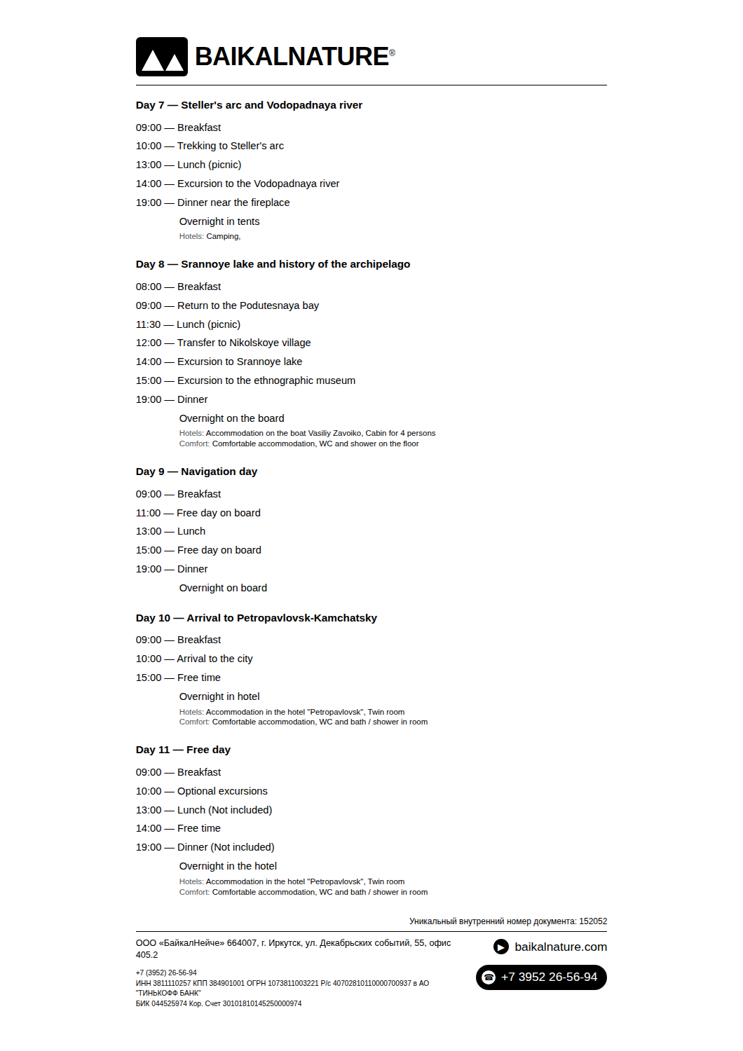BAIKALNATURE®
Day 7 — Steller's arc and Vodopadnaya river
09:00 — Breakfast
10:00 — Trekking to Steller's arc
13:00 — Lunch (picnic)
14:00 — Excursion to the Vodopadnaya river
19:00 — Dinner near the fireplace
Overnight in tents
Hotels: Camping,
Day 8 — Srannoye lake and history of the archipelago
08:00 — Breakfast
09:00 — Return to the Podutesnaya bay
11:30 — Lunch (picnic)
12:00 — Transfer to Nikolskoye village
14:00 — Excursion to Srannoye lake
15:00 — Excursion to the ethnographic museum
19:00 — Dinner
Overnight on the board
Hotels: Accommodation on the boat Vasiliy Zavoiko, Cabin for 4 persons
Comfort: Comfortable accommodation, WC and shower on the floor
Day 9 — Navigation day
09:00 — Breakfast
11:00 — Free day on board
13:00 — Lunch
15:00 — Free day on board
19:00 — Dinner
Overnight on board
Day 10 — Arrival to Petropavlovsk-Kamchatsky
09:00 — Breakfast
10:00 — Arrival to the city
15:00 — Free time
Overnight in hotel
Hotels: Accommodation in the hotel "Petropavlovsk", Twin room
Comfort: Comfortable accommodation, WC and bath / shower in room
Day 11 — Free day
09:00 — Breakfast
10:00 — Optional excursions
13:00 — Lunch (Not included)
14:00 — Free time
19:00 — Dinner (Not included)
Overnight in the hotel
Hotels: Accommodation in the hotel "Petropavlovsk", Twin room
Comfort: Comfortable accommodation, WC and bath / shower in room
Уникальный внутренний номер документа: 152052
ООО «БайкалНейче» 664007, г. Иркутск, ул. Декабрьских событий, 55, офис 405.2
+7 (3952) 26-56-94
ИНН 3811110257 КПП 384901001 ОГРН 1073811003221 Р/с 40702810110000700937 в АО "ТИНЬКОФФ БАНК"
БИК 044525974 Кор. Счет 30101810145250000974
▶ baikalnature.com
☎ +7 3952 26-56-94